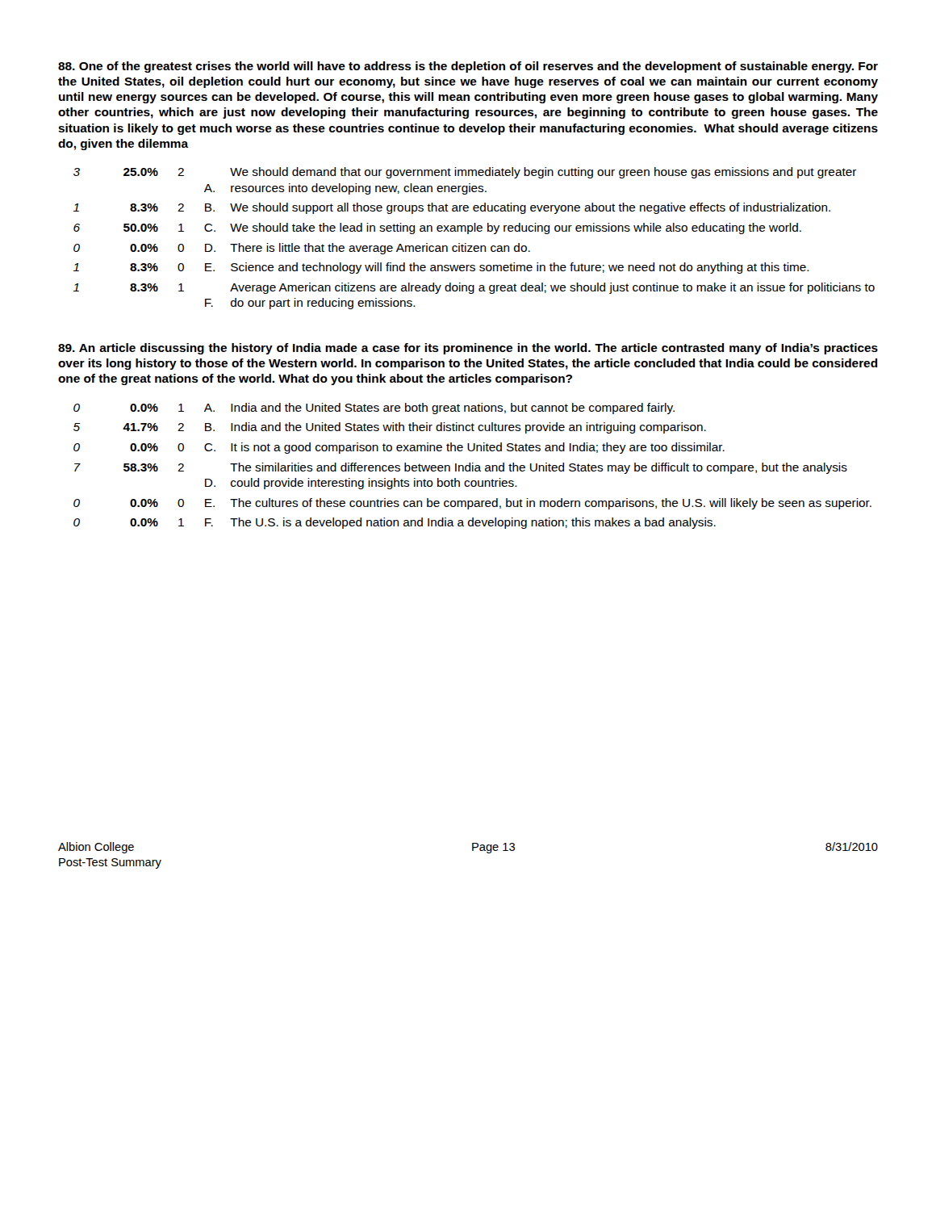88. One of the greatest crises the world will have to address is the depletion of oil reserves and the development of sustainable energy. For the United States, oil depletion could hurt our economy, but since we have huge reserves of coal we can maintain our current economy until new energy sources can be developed. Of course, this will mean contributing even more green house gases to global warming. Many other countries, which are just now developing their manufacturing resources, are beginning to contribute to green house gases. The situation is likely to get much worse as these countries continue to develop their manufacturing economies. What should average citizens do, given the dilemma
| 3 | 25.0% | 2 | A. | We should demand that our government immediately begin cutting our green house gas emissions and put greater resources into developing new, clean energies. |
| 1 | 8.3% | 2 | B. | We should support all those groups that are educating everyone about the negative effects of industrialization. |
| 6 | 50.0% | 1 | C. | We should take the lead in setting an example by reducing our emissions while also educating the world. |
| 0 | 0.0% | 0 | D. | There is little that the average American citizen can do. |
| 1 | 8.3% | 0 | E. | Science and technology will find the answers sometime in the future; we need not do anything at this time. |
| 1 | 8.3% | 1 | F. | Average American citizens are already doing a great deal; we should just continue to make it an issue for politicians to do our part in reducing emissions. |
89. An article discussing the history of India made a case for its prominence in the world. The article contrasted many of India’s practices over its long history to those of the Western world. In comparison to the United States, the article concluded that India could be considered one of the great nations of the world. What do you think about the articles comparison?
| 0 | 0.0% | 1 | A. | India and the United States are both great nations, but cannot be compared fairly. |
| 5 | 41.7% | 2 | B. | India and the United States with their distinct cultures provide an intriguing comparison. |
| 0 | 0.0% | 0 | C. | It is not a good comparison to examine the United States and India; they are too dissimilar. |
| 7 | 58.3% | 2 | D. | The similarities and differences between India and the United States may be difficult to compare, but the analysis could provide interesting insights into both countries. |
| 0 | 0.0% | 0 | E. | The cultures of these countries can be compared, but in modern comparisons, the U.S. will likely be seen as superior. |
| 0 | 0.0% | 1 | F. | The U.S. is a developed nation and India a developing nation; this makes a bad analysis. |
Albion College
Post-Test Summary
8/31/2010
Page 13